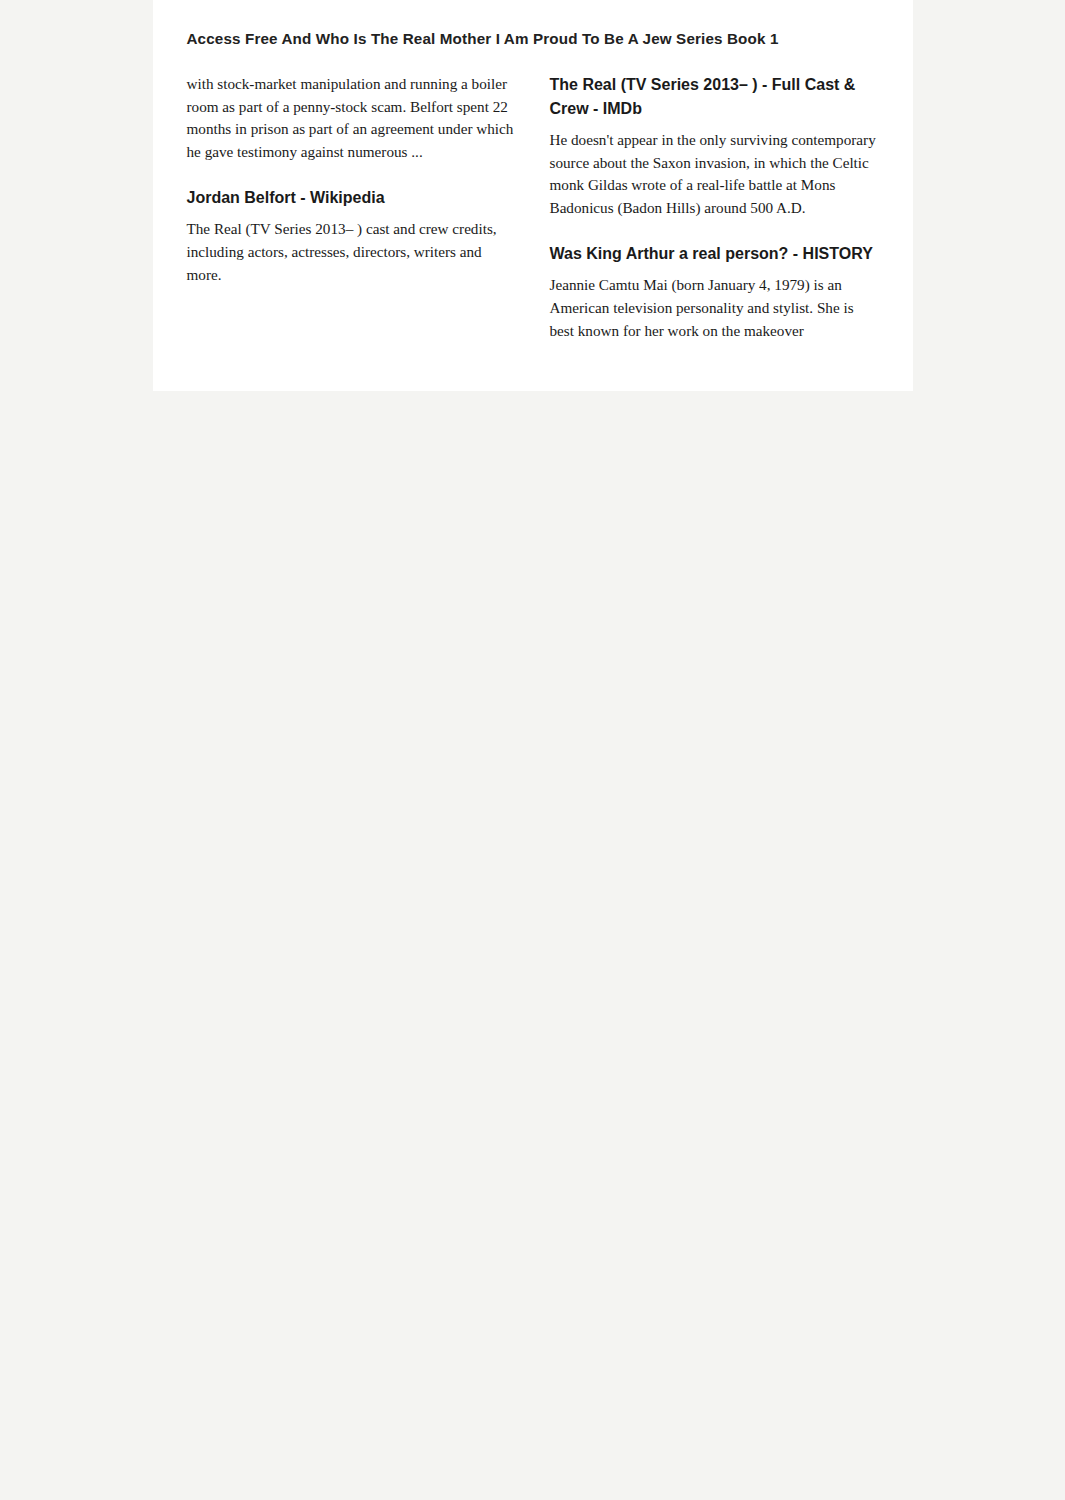Access Free And Who Is The Real Mother I Am Proud To Be A Jew Series Book 1
with stock-market manipulation and running a boiler room as part of a penny-stock scam. Belfort spent 22 months in prison as part of an agreement under which he gave testimony against numerous ...
Jordan Belfort - Wikipedia
The Real (TV Series 2013– ) cast and crew credits, including actors, actresses, directors, writers and more.
The Real (TV Series 2013– ) - Full Cast & Crew - IMDb
He doesn't appear in the only surviving contemporary source about the Saxon invasion, in which the Celtic monk Gildas wrote of a real-life battle at Mons Badonicus (Badon Hills) around 500 A.D.
Was King Arthur a real person? - HISTORY
Jeannie Camtu Mai (born January 4, 1979) is an American television personality and stylist. She is best known for her work on the makeover